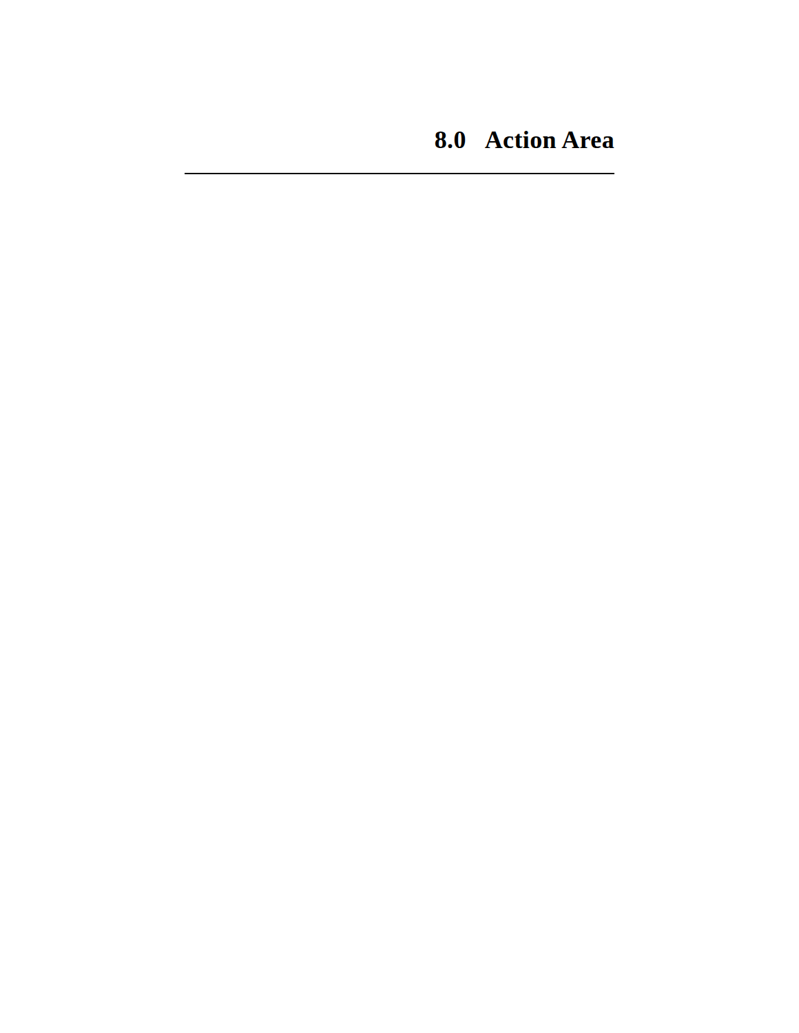8.0 Action Area